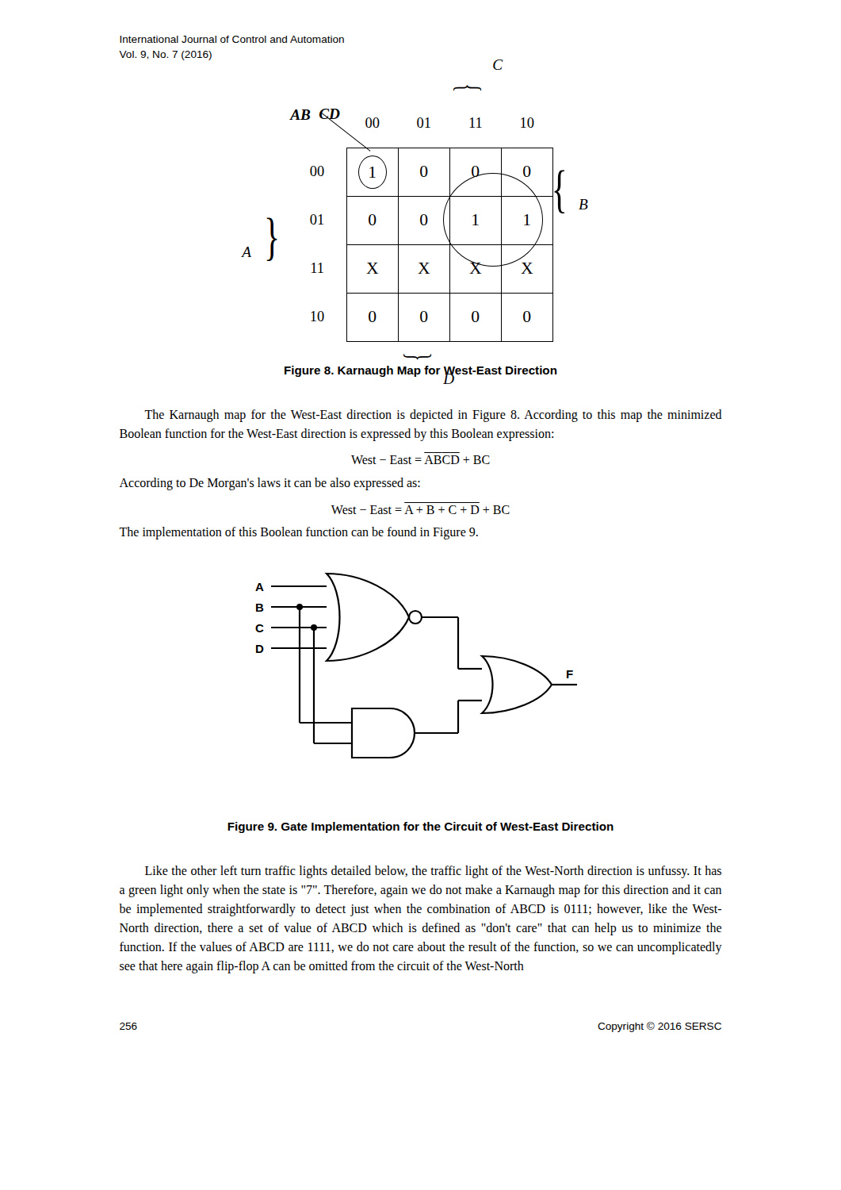International Journal of Control and Automation
Vol. 9, No. 7 (2016)
C { D { B { A {
| CD AB | 00 | 01 | 11 | 10 |
| --- | --- | --- | --- | --- |
| 00 | 1 | 0 | 0 | 0 |
| 01 | 0 | 0 | 1 | 1 |
| 11 | X | X | X | X |
| 10 | 0 | 0 | 0 | 0 |
Figure 8. Karnaugh Map for West-East Direction
The Karnaugh map for the West-East direction is depicted in Figure 8. According to this map the minimized Boolean function for the West-East direction is expressed by this Boolean expression:
West − East = ABCD + BC
According to De Morgan's laws it can be also expressed as:
West − East = A + B + C + D + BC
The implementation of this Boolean function can be found in Figure 9.
A B C D F
Figure 9. Gate Implementation for the Circuit of West-East Direction
Like the other left turn traffic lights detailed below, the traffic light of the West-North direction is unfussy. It has a green light only when the state is "7". Therefore, again we do not make a Karnaugh map for this direction and it can be implemented straightforwardly to detect just when the combination of ABCD is 0111; however, like the West-North direction, there a set of value of ABCD which is defined as "don't care" that can help us to minimize the function. If the values of ABCD are 1111, we do not care about the result of the function, so we can uncomplicatedly see that here again flip-flop A can be omitted from the circuit of the West-North
256 Copyright © 2016 SERSC